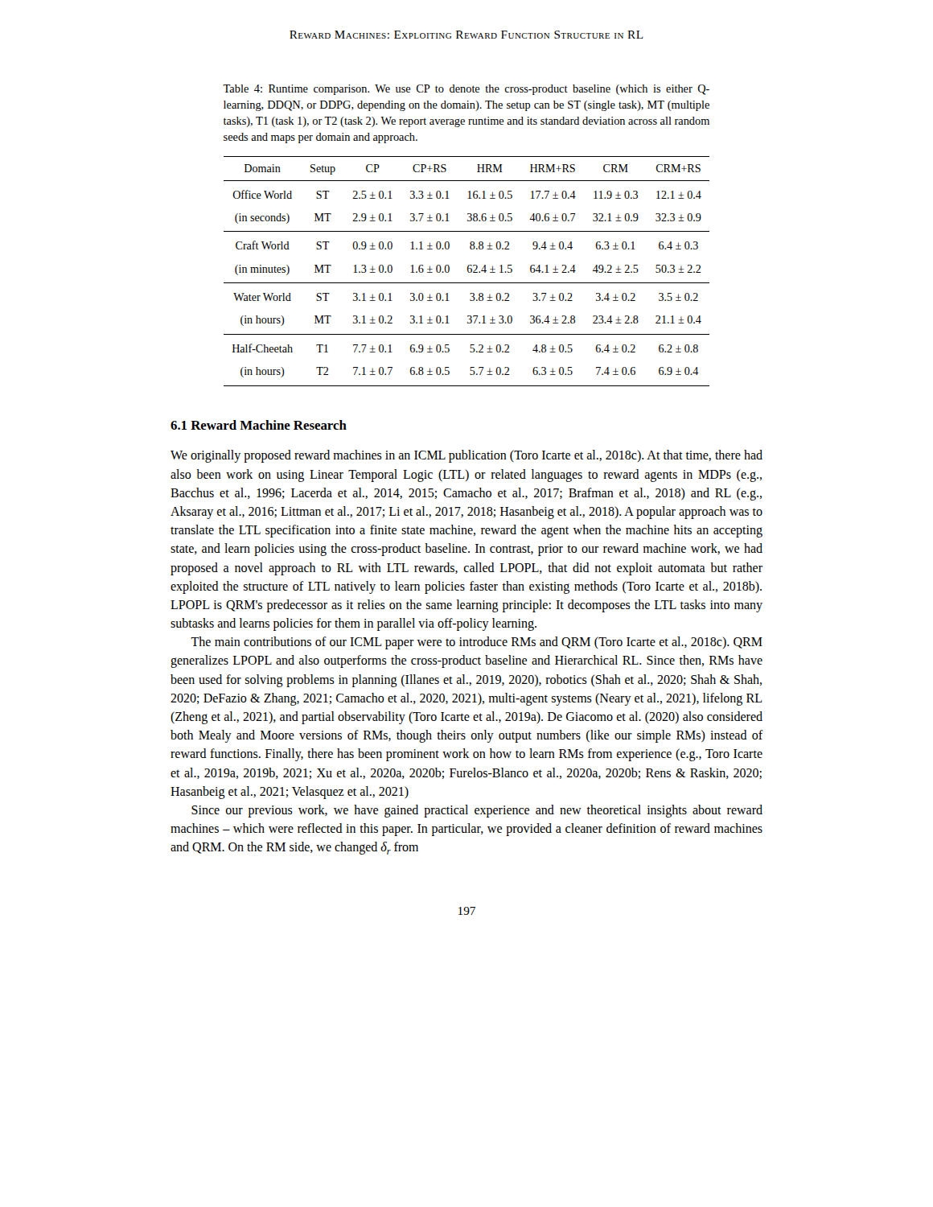Reward Machines: Exploiting Reward Function Structure in RL
Table 4: Runtime comparison. We use CP to denote the cross-product baseline (which is either Q-learning, DDQN, or DDPG, depending on the domain). The setup can be ST (single task), MT (multiple tasks), T1 (task 1), or T2 (task 2). We report average runtime and its standard deviation across all random seeds and maps per domain and approach.
| Domain | Setup | CP | CP+RS | HRM | HRM+RS | CRM | CRM+RS |
| --- | --- | --- | --- | --- | --- | --- | --- |
| Office World | ST | 2.5 ± 0.1 | 3.3 ± 0.1 | 16.1 ± 0.5 | 17.7 ± 0.4 | 11.9 ± 0.3 | 12.1 ± 0.4 |
| (in seconds) | MT | 2.9 ± 0.1 | 3.7 ± 0.1 | 38.6 ± 0.5 | 40.6 ± 0.7 | 32.1 ± 0.9 | 32.3 ± 0.9 |
| Craft World | ST | 0.9 ± 0.0 | 1.1 ± 0.0 | 8.8 ± 0.2 | 9.4 ± 0.4 | 6.3 ± 0.1 | 6.4 ± 0.3 |
| (in minutes) | MT | 1.3 ± 0.0 | 1.6 ± 0.0 | 62.4 ± 1.5 | 64.1 ± 2.4 | 49.2 ± 2.5 | 50.3 ± 2.2 |
| Water World | ST | 3.1 ± 0.1 | 3.0 ± 0.1 | 3.8 ± 0.2 | 3.7 ± 0.2 | 3.4 ± 0.2 | 3.5 ± 0.2 |
| (in hours) | MT | 3.1 ± 0.2 | 3.1 ± 0.1 | 37.1 ± 3.0 | 36.4 ± 2.8 | 23.4 ± 2.8 | 21.1 ± 0.4 |
| Half-Cheetah | T1 | 7.7 ± 0.1 | 6.9 ± 0.5 | 5.2 ± 0.2 | 4.8 ± 0.5 | 6.4 ± 0.2 | 6.2 ± 0.8 |
| (in hours) | T2 | 7.1 ± 0.7 | 6.8 ± 0.5 | 5.7 ± 0.2 | 6.3 ± 0.5 | 7.4 ± 0.6 | 6.9 ± 0.4 |
6.1 Reward Machine Research
We originally proposed reward machines in an ICML publication (Toro Icarte et al., 2018c). At that time, there had also been work on using Linear Temporal Logic (LTL) or related languages to reward agents in MDPs (e.g., Bacchus et al., 1996; Lacerda et al., 2014, 2015; Camacho et al., 2017; Brafman et al., 2018) and RL (e.g., Aksaray et al., 2016; Littman et al., 2017; Li et al., 2017, 2018; Hasanbeig et al., 2018). A popular approach was to translate the LTL specification into a finite state machine, reward the agent when the machine hits an accepting state, and learn policies using the cross-product baseline. In contrast, prior to our reward machine work, we had proposed a novel approach to RL with LTL rewards, called LPOPL, that did not exploit automata but rather exploited the structure of LTL natively to learn policies faster than existing methods (Toro Icarte et al., 2018b). LPOPL is QRM's predecessor as it relies on the same learning principle: It decomposes the LTL tasks into many subtasks and learns policies for them in parallel via off-policy learning.
The main contributions of our ICML paper were to introduce RMs and QRM (Toro Icarte et al., 2018c). QRM generalizes LPOPL and also outperforms the cross-product baseline and Hierarchical RL. Since then, RMs have been used for solving problems in planning (Illanes et al., 2019, 2020), robotics (Shah et al., 2020; Shah & Shah, 2020; DeFazio & Zhang, 2021; Camacho et al., 2020, 2021), multi-agent systems (Neary et al., 2021), lifelong RL (Zheng et al., 2021), and partial observability (Toro Icarte et al., 2019a). De Giacomo et al. (2020) also considered both Mealy and Moore versions of RMs, though theirs only output numbers (like our simple RMs) instead of reward functions. Finally, there has been prominent work on how to learn RMs from experience (e.g., Toro Icarte et al., 2019a, 2019b, 2021; Xu et al., 2020a, 2020b; Furelos-Blanco et al., 2020a, 2020b; Rens & Raskin, 2020; Hasanbeig et al., 2021; Velasquez et al., 2021)
Since our previous work, we have gained practical experience and new theoretical insights about reward machines – which were reflected in this paper. In particular, we provided a cleaner definition of reward machines and QRM. On the RM side, we changed δr from
197